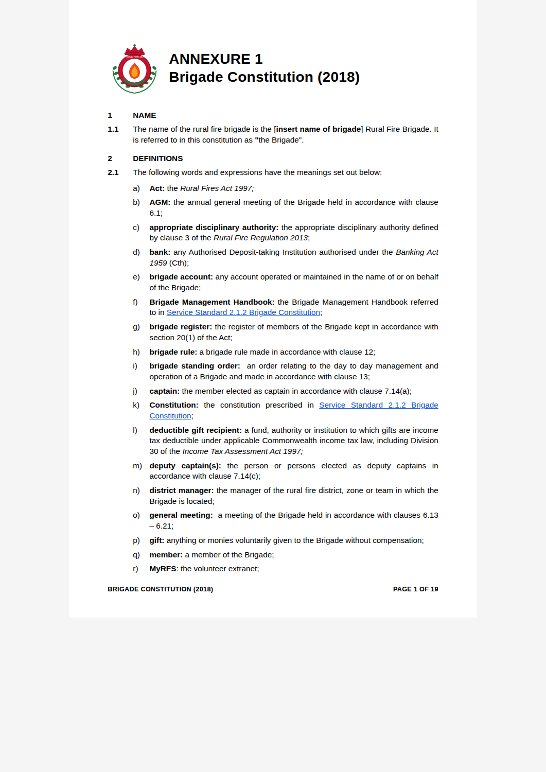NSW RURAL FIRE SERVICE
ANNEXURE 1
Brigade Constitution (2018)
1 NAME
1.1 The name of the rural fire brigade is the [insert name of brigade] Rural Fire Brigade. It is referred to in this constitution as "the Brigade".
2 DEFINITIONS
2.1 The following words and expressions have the meanings set out below:
Act: the Rural Fires Act 1997;
AGM: the annual general meeting of the Brigade held in accordance with clause 6.1;
appropriate disciplinary authority: the appropriate disciplinary authority defined by clause 3 of the Rural Fire Regulation 2013;
bank: any Authorised Deposit-taking Institution authorised under the Banking Act 1959 (Cth);
brigade account: any account operated or maintained in the name of or on behalf of the Brigade;
Brigade Management Handbook: the Brigade Management Handbook referred to in Service Standard 2.1.2 Brigade Constitution;
brigade register: the register of members of the Brigade kept in accordance with section 20(1) of the Act;
brigade rule: a brigade rule made in accordance with clause 12;
brigade standing order: an order relating to the day to day management and operation of a Brigade and made in accordance with clause 13;
captain: the member elected as captain in accordance with clause 7.14(a);
Constitution: the constitution prescribed in Service Standard 2.1.2 Brigade Constitution;
deductible gift recipient: a fund, authority or institution to which gifts are income tax deductible under applicable Commonwealth income tax law, including Division 30 of the Income Tax Assessment Act 1997;
deputy captain(s): the person or persons elected as deputy captains in accordance with clause 7.14(c);
district manager: the manager of the rural fire district, zone or team in which the Brigade is located;
general meeting: a meeting of the Brigade held in accordance with clauses 6.13 – 6.21;
gift: anything or monies voluntarily given to the Brigade without compensation;
member: a member of the Brigade;
MyRFS: the volunteer extranet;
BRIGADE CONSTITUTION (2018) PAGE 1 OF 19